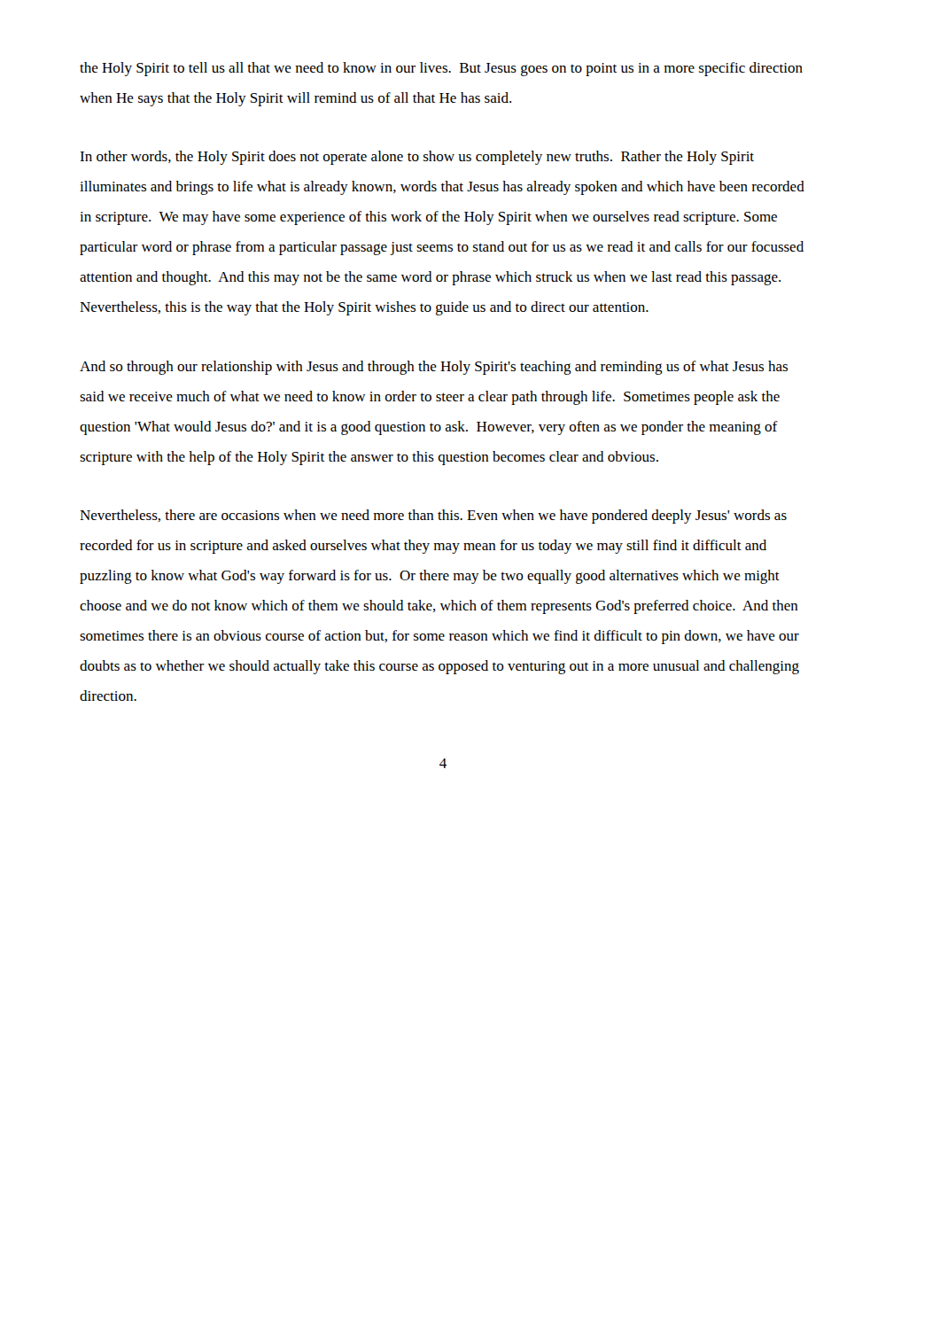the Holy Spirit to tell us all that we need to know in our lives. But Jesus goes on to point us in a more specific direction when He says that the Holy Spirit will remind us of all that He has said.
In other words, the Holy Spirit does not operate alone to show us completely new truths. Rather the Holy Spirit illuminates and brings to life what is already known, words that Jesus has already spoken and which have been recorded in scripture. We may have some experience of this work of the Holy Spirit when we ourselves read scripture. Some particular word or phrase from a particular passage just seems to stand out for us as we read it and calls for our focussed attention and thought. And this may not be the same word or phrase which struck us when we last read this passage. Nevertheless, this is the way that the Holy Spirit wishes to guide us and to direct our attention.
And so through our relationship with Jesus and through the Holy Spirit's teaching and reminding us of what Jesus has said we receive much of what we need to know in order to steer a clear path through life. Sometimes people ask the question 'What would Jesus do?' and it is a good question to ask. However, very often as we ponder the meaning of scripture with the help of the Holy Spirit the answer to this question becomes clear and obvious.
Nevertheless, there are occasions when we need more than this. Even when we have pondered deeply Jesus' words as recorded for us in scripture and asked ourselves what they may mean for us today we may still find it difficult and puzzling to know what God's way forward is for us. Or there may be two equally good alternatives which we might choose and we do not know which of them we should take, which of them represents God's preferred choice. And then sometimes there is an obvious course of action but, for some reason which we find it difficult to pin down, we have our doubts as to whether we should actually take this course as opposed to venturing out in a more unusual and challenging direction.
4